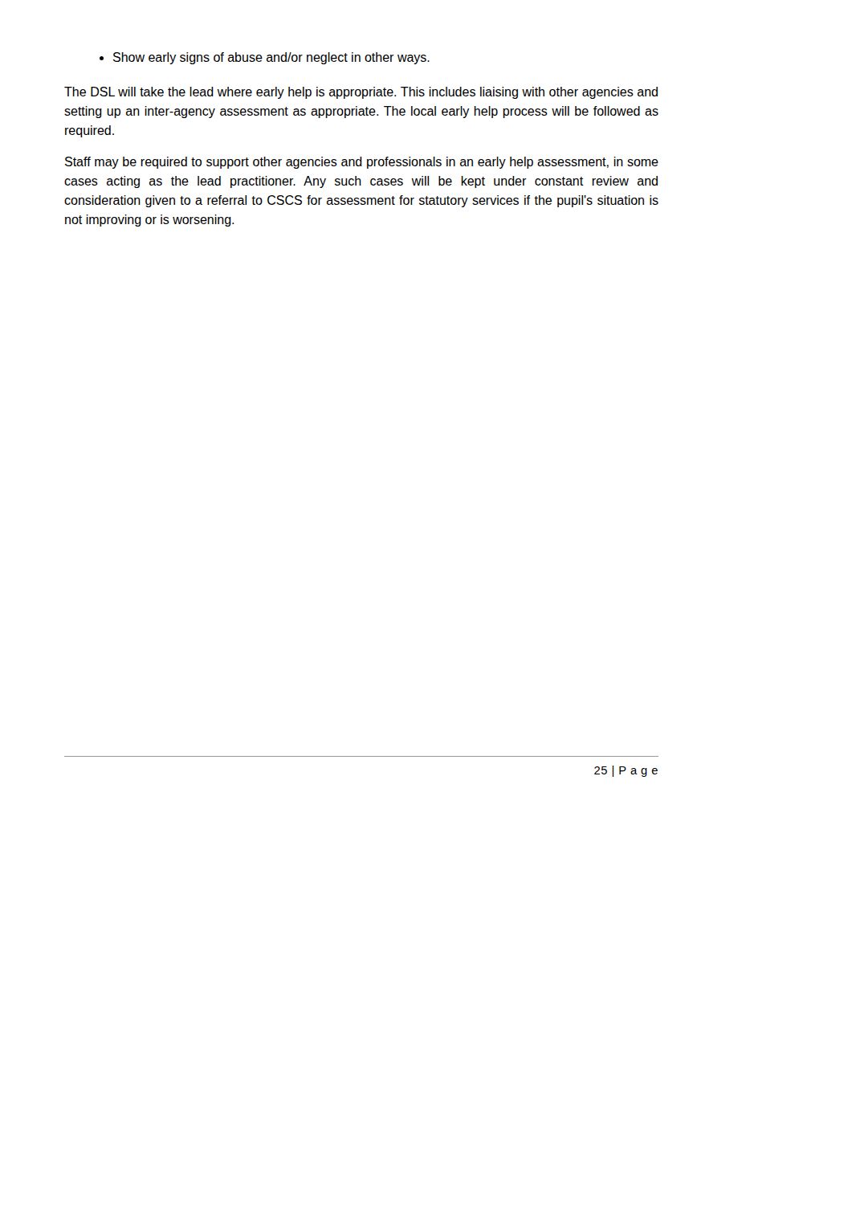Show early signs of abuse and/or neglect in other ways.
The DSL will take the lead where early help is appropriate. This includes liaising with other agencies and setting up an inter-agency assessment as appropriate. The local early help process will be followed as required.
Staff may be required to support other agencies and professionals in an early help assessment, in some cases acting as the lead practitioner. Any such cases will be kept under constant review and consideration given to a referral to CSCS for assessment for statutory services if the pupil's situation is not improving or is worsening.
25 | P a g e